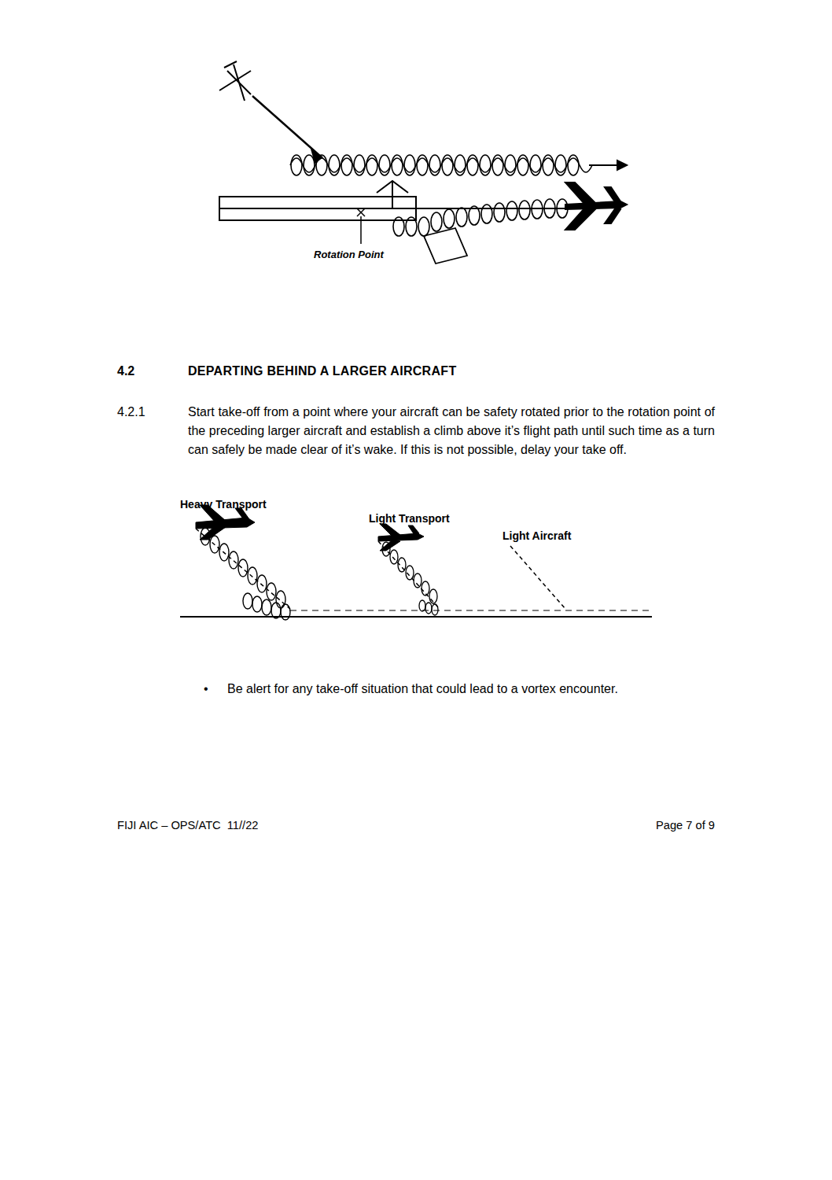Rotation Point
4.2
DEPARTING BEHIND A LARGER AIRCRAFT
4.2.1
Start take-off from a point where your aircraft can be safety rotated prior to the rotation point of the preceding larger aircraft and establish a climb above it’s flight path until such time as a turn can safely be made clear of it’s wake. If this is not possible, delay your take off.
Heavy Transport Light Transport Light Aircraft
•
Be alert for any take-off situation that could lead to a vortex encounter.
FIJI AIC – OPS/ATC 11//22 Page 7 of 9